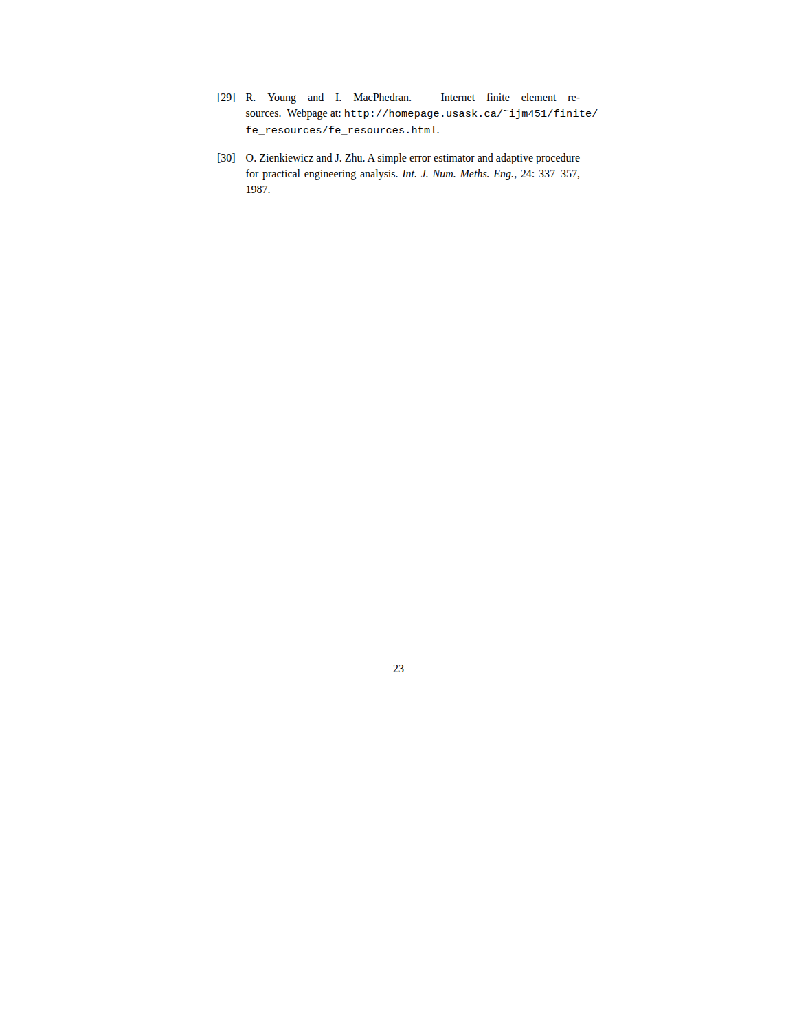[29] R. Young and I. MacPhedran. Internet finite element re- sources. Webpage at: http://homepage.usask.ca/~ijm451/finite/ fe_resources/fe_resources.html.
[30] O. Zienkiewicz and J. Zhu. A simple error estimator and adaptive procedure for practical engineering analysis. Int. J. Num. Meths. Eng., 24: 337–357, 1987.
23